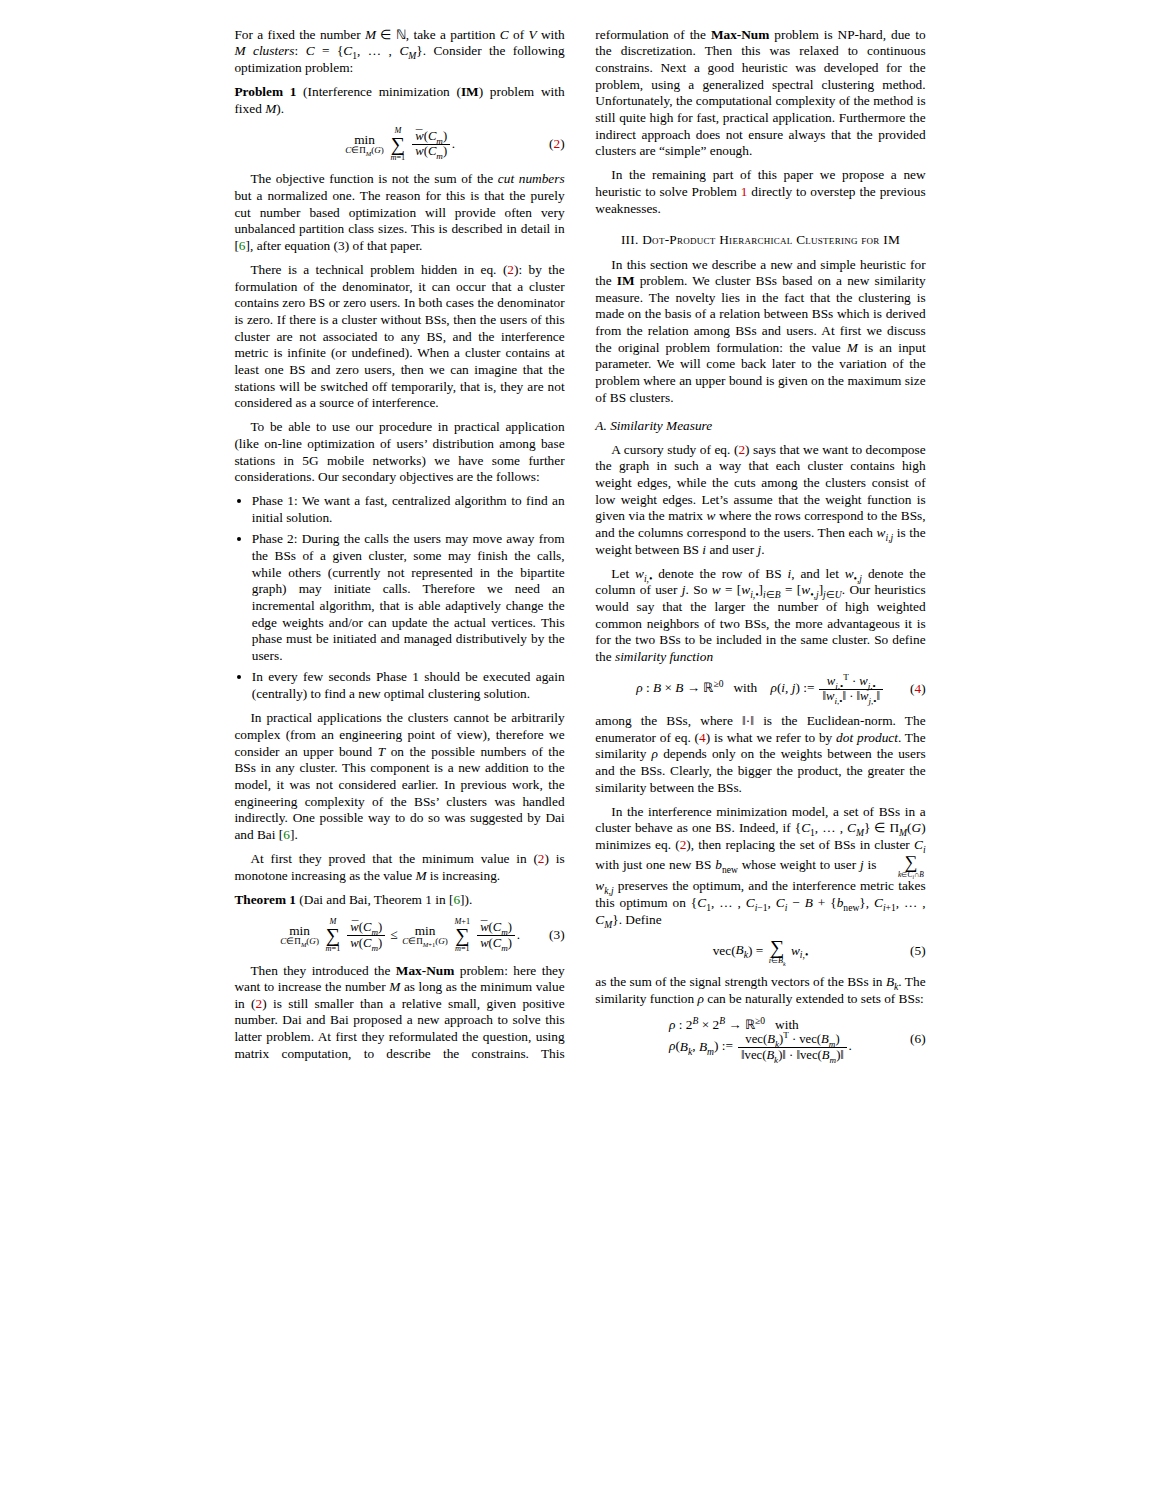For a fixed the number M ∈ ℕ, take a partition C of V with M clusters: C = {C1, … , CM}. Consider the following optimization problem:
Problem 1 (Interference minimization (IM) problem with fixed M).
min C∈ΠM(G) M∑m=1 w(Cm) w(Cm). (2)
The objective function is not the sum of the cut numbers but a normalized one. The reason for this is that the purely cut number based optimization will provide often very unbalanced partition class sizes. This is described in detail in [6], after equation (3) of that paper.
There is a technical problem hidden in eq. (2): by the formulation of the denominator, it can occur that a cluster contains zero BS or zero users. In both cases the denominator is zero. If there is a cluster without BSs, then the users of this cluster are not associated to any BS, and the interference metric is infinite (or undefined). When a cluster contains at least one BS and zero users, then we can imagine that the stations will be switched off temporarily, that is, they are not considered as a source of interference.
To be able to use our procedure in practical application (like on-line optimization of users’ distribution among base stations in 5G mobile networks) we have some further considerations. Our secondary objectives are the follows:
Phase 1: We want a fast, centralized algorithm to find an initial solution.
Phase 2: During the calls the users may move away from the BSs of a given cluster, some may finish the calls, while others (currently not represented in the bipartite graph) may initiate calls. Therefore we need an incremental algorithm, that is able adaptively change the edge weights and/or can update the actual vertices. This phase must be initiated and managed distributively by the users.
In every few seconds Phase 1 should be executed again (centrally) to find a new optimal clustering solution.
In practical applications the clusters cannot be arbitrarily complex (from an engineering point of view), therefore we consider an upper bound T on the possible numbers of the BSs in any cluster. This component is a new addition to the model, it was not considered earlier. In previous work, the engineering complexity of the BSs’ clusters was handled indirectly. One possible way to do so was suggested by Dai and Bai [6].
At first they proved that the minimum value in (2) is monotone increasing as the value M is increasing.
Theorem 1 (Dai and Bai, Theorem 1 in [6]).
min C∈ΠM(G) M∑m=1 w(Cm) w(Cm) ≤ min C∈ΠM+1(G) M+1∑m=1 w(Cm) w(Cm). (3)
Then they introduced the Max-Num problem: here they want to increase the number M as long as the minimum value in (2) is still smaller than a relative small, given positive number. Dai and Bai proposed a new approach to solve this latter problem. At first they reformulated the question, using matrix computation, to describe the constrains. This reformulation of the Max-Num problem is NP-hard, due to the discretization. Then this was relaxed to continuous constrains. Next a good heuristic was developed for the problem, using a generalized spectral clustering method. Unfortunately, the computational complexity of the method is still quite high for fast, practical application. Furthermore the indirect approach does not ensure always that the provided clusters are “simple” enough.
In the remaining part of this paper we propose a new heuristic to solve Problem 1 directly to overstep the previous weaknesses.
III. Dot-Product Hierarchical Clustering for IM
In this section we describe a new and simple heuristic for the IM problem. We cluster BSs based on a new similarity measure. The novelty lies in the fact that the clustering is made on the basis of a relation between BSs which is derived from the relation among BSs and users. At first we discuss the original problem formulation: the value M is an input parameter. We will come back later to the variation of the problem where an upper bound is given on the maximum size of BS clusters.
A. Similarity Measure
A cursory study of eq. (2) says that we want to decompose the graph in such a way that each cluster contains high weight edges, while the cuts among the clusters consist of low weight edges. Let’s assume that the weight function is given via the matrix w where the rows correspond to the BSs, and the columns correspond to the users. Then each wi,j is the weight between BS i and user j.
Let wi,• denote the row of BS i, and let w•,j denote the column of user j. So w = [wi,•]i∈B = [w•,j]j∈U. Our heuristics would say that the larger the number of high weighted common neighbors of two BSs, the more advantageous it is for the two BSs to be included in the same cluster. So define the similarity function
ρ : B × B → ℝ≥0 with ρ(i, j) := wi,•T · wj,•‖wi,•‖ · ‖wj,•‖ (4)
among the BSs, where ‖·‖ is the Euclidean-norm. The enumerator of eq. (4) is what we refer to by dot product. The similarity ρ depends only on the weights between the users and the BSs. Clearly, the bigger the product, the greater the similarity between the BSs.
In the interference minimization model, a set of BSs in a cluster behave as one BS. Indeed, if {C1, … , CM} ∈ ΠM(G) minimizes eq. (2), then replacing the set of BSs in cluster Ci with just one new BS bnew whose weight to user j is ∑k∈Ci∩B wk,j preserves the optimum, and the interference metric takes this optimum on {C1, … , Ci−1, Ci − B + {bnew}, Ci+1, … , CM}. Define
vec(Bk) = ∑i∈Bk wi,• (5)
as the sum of the signal strength vectors of the BSs in Bk. The similarity function ρ can be naturally extended to sets of BSs:
ρ : 2B × 2B → ℝ≥0 with
ρ(Bk, Bm) := vec(Bk)T · vec(Bm)‖vec(Bk)‖ · ‖vec(Bm)‖. (6)